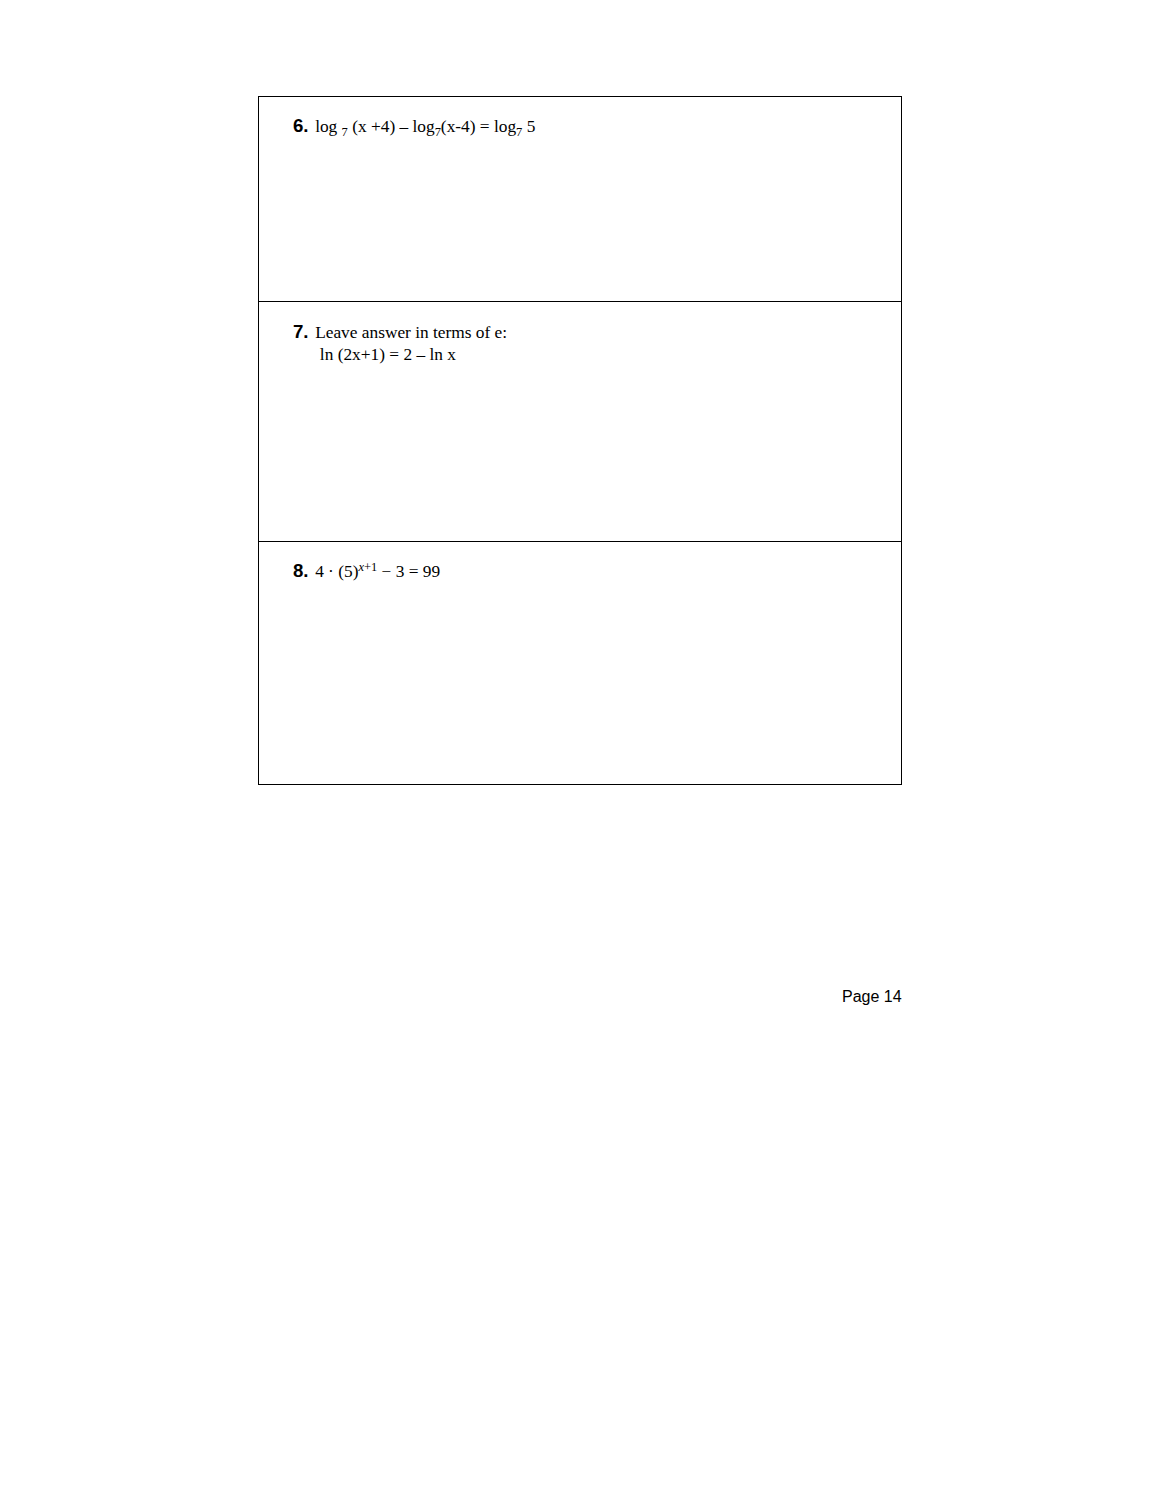| 6. log 7 (x +4) – log 7 (x-4) = log 7 5 |
| 7. Leave answer in terms of e: ln (2x+1) = 2 – ln x |
| 8. 4 · (5) x +1 − 3 = 99 |
Page 14